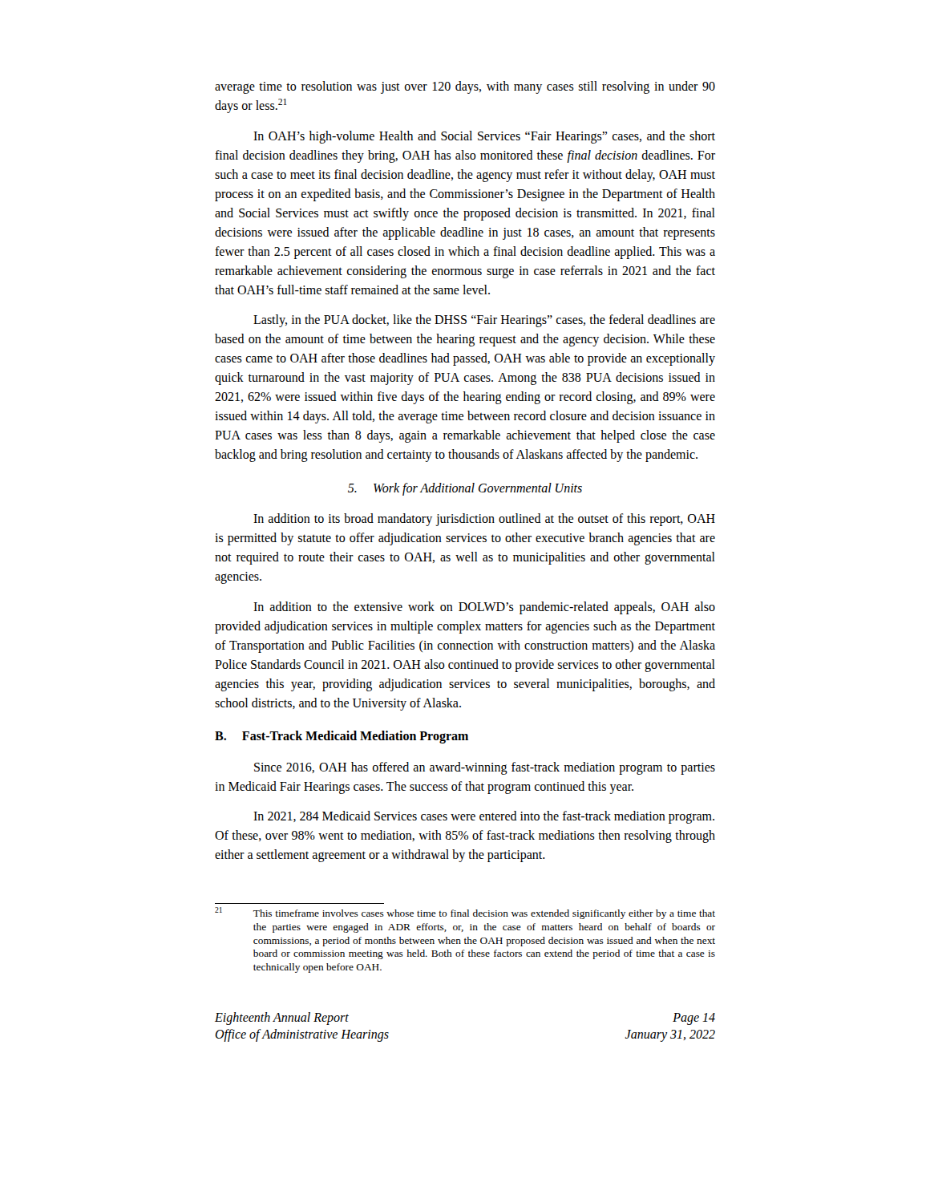average time to resolution was just over 120 days, with many cases still resolving in under 90 days or less.21
In OAH’s high-volume Health and Social Services “Fair Hearings” cases, and the short final decision deadlines they bring, OAH has also monitored these final decision deadlines. For such a case to meet its final decision deadline, the agency must refer it without delay, OAH must process it on an expedited basis, and the Commissioner’s Designee in the Department of Health and Social Services must act swiftly once the proposed decision is transmitted. In 2021, final decisions were issued after the applicable deadline in just 18 cases, an amount that represents fewer than 2.5 percent of all cases closed in which a final decision deadline applied. This was a remarkable achievement considering the enormous surge in case referrals in 2021 and the fact that OAH’s full-time staff remained at the same level.
Lastly, in the PUA docket, like the DHSS “Fair Hearings” cases, the federal deadlines are based on the amount of time between the hearing request and the agency decision. While these cases came to OAH after those deadlines had passed, OAH was able to provide an exceptionally quick turnaround in the vast majority of PUA cases. Among the 838 PUA decisions issued in 2021, 62% were issued within five days of the hearing ending or record closing, and 89% were issued within 14 days. All told, the average time between record closure and decision issuance in PUA cases was less than 8 days, again a remarkable achievement that helped close the case backlog and bring resolution and certainty to thousands of Alaskans affected by the pandemic.
5. Work for Additional Governmental Units
In addition to its broad mandatory jurisdiction outlined at the outset of this report, OAH is permitted by statute to offer adjudication services to other executive branch agencies that are not required to route their cases to OAH, as well as to municipalities and other governmental agencies.
In addition to the extensive work on DOLWD’s pandemic-related appeals, OAH also provided adjudication services in multiple complex matters for agencies such as the Department of Transportation and Public Facilities (in connection with construction matters) and the Alaska Police Standards Council in 2021. OAH also continued to provide services to other governmental agencies this year, providing adjudication services to several municipalities, boroughs, and school districts, and to the University of Alaska.
B. Fast-Track Medicaid Mediation Program
Since 2016, OAH has offered an award-winning fast-track mediation program to parties in Medicaid Fair Hearings cases. The success of that program continued this year.
In 2021, 284 Medicaid Services cases were entered into the fast-track mediation program. Of these, over 98% went to mediation, with 85% of fast-track mediations then resolving through either a settlement agreement or a withdrawal by the participant.
21
This timeframe involves cases whose time to final decision was extended significantly either by a time that the parties were engaged in ADR efforts, or, in the case of matters heard on behalf of boards or commissions, a period of months between when the OAH proposed decision was issued and when the next board or commission meeting was held. Both of these factors can extend the period of time that a case is technically open before OAH.
Eighteenth Annual Report
Office of Administrative Hearings
Page 14
January 31, 2022